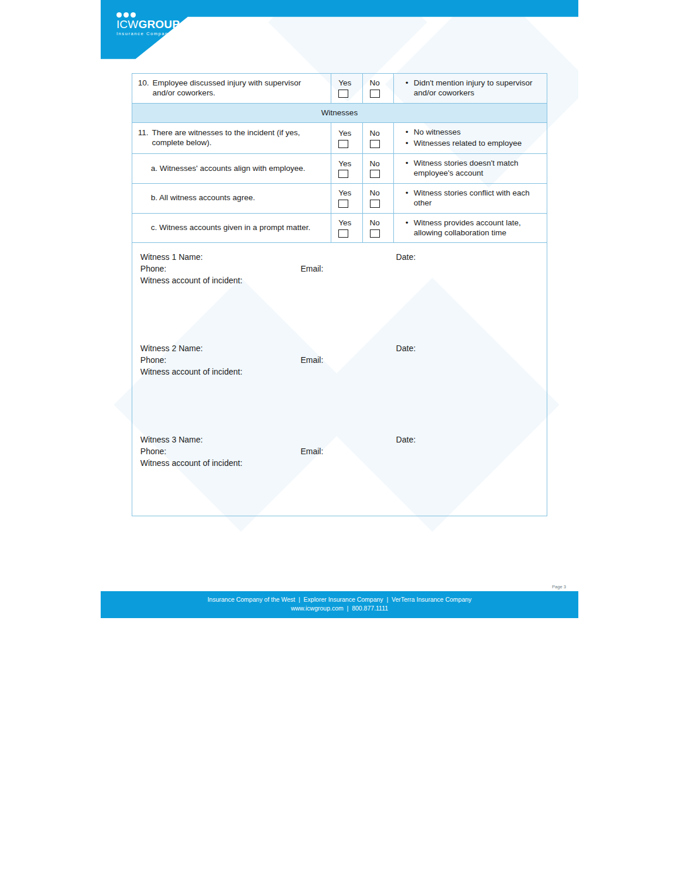ICWGROUP
Insurance Companies
| 10. Employee discussed injury with supervisor and/or coworkers. | Yes | No | Didn't mention injury to supervisor and/or coworkers |
| Witnesses |
| 11. There are witnesses to the incident (if yes, complete below). | Yes | No | No witnesses Witnesses related to employee |
| a. Witnesses' accounts align with employee. | Yes | No | Witness stories doesn't match employee's account |
| b. All witness accounts agree. | Yes | No | Witness stories conflict with each other |
| c. Witness accounts given in a prompt matter. | Yes | No | Witness provides account late, allowing collaboration time |
Witness 1 Name:
Date:
Phone:
Email:
Witness account of incident:
Witness 2 Name:
Date:
Phone:
Email:
Witness account of incident:
Witness 3 Name:
Date:
Phone:
Email:
Witness account of incident:
Page 3
Insurance Company of the West | Explorer Insurance Company | VerTerra Insurance Company
www.icwgroup.com | 800.877.1111